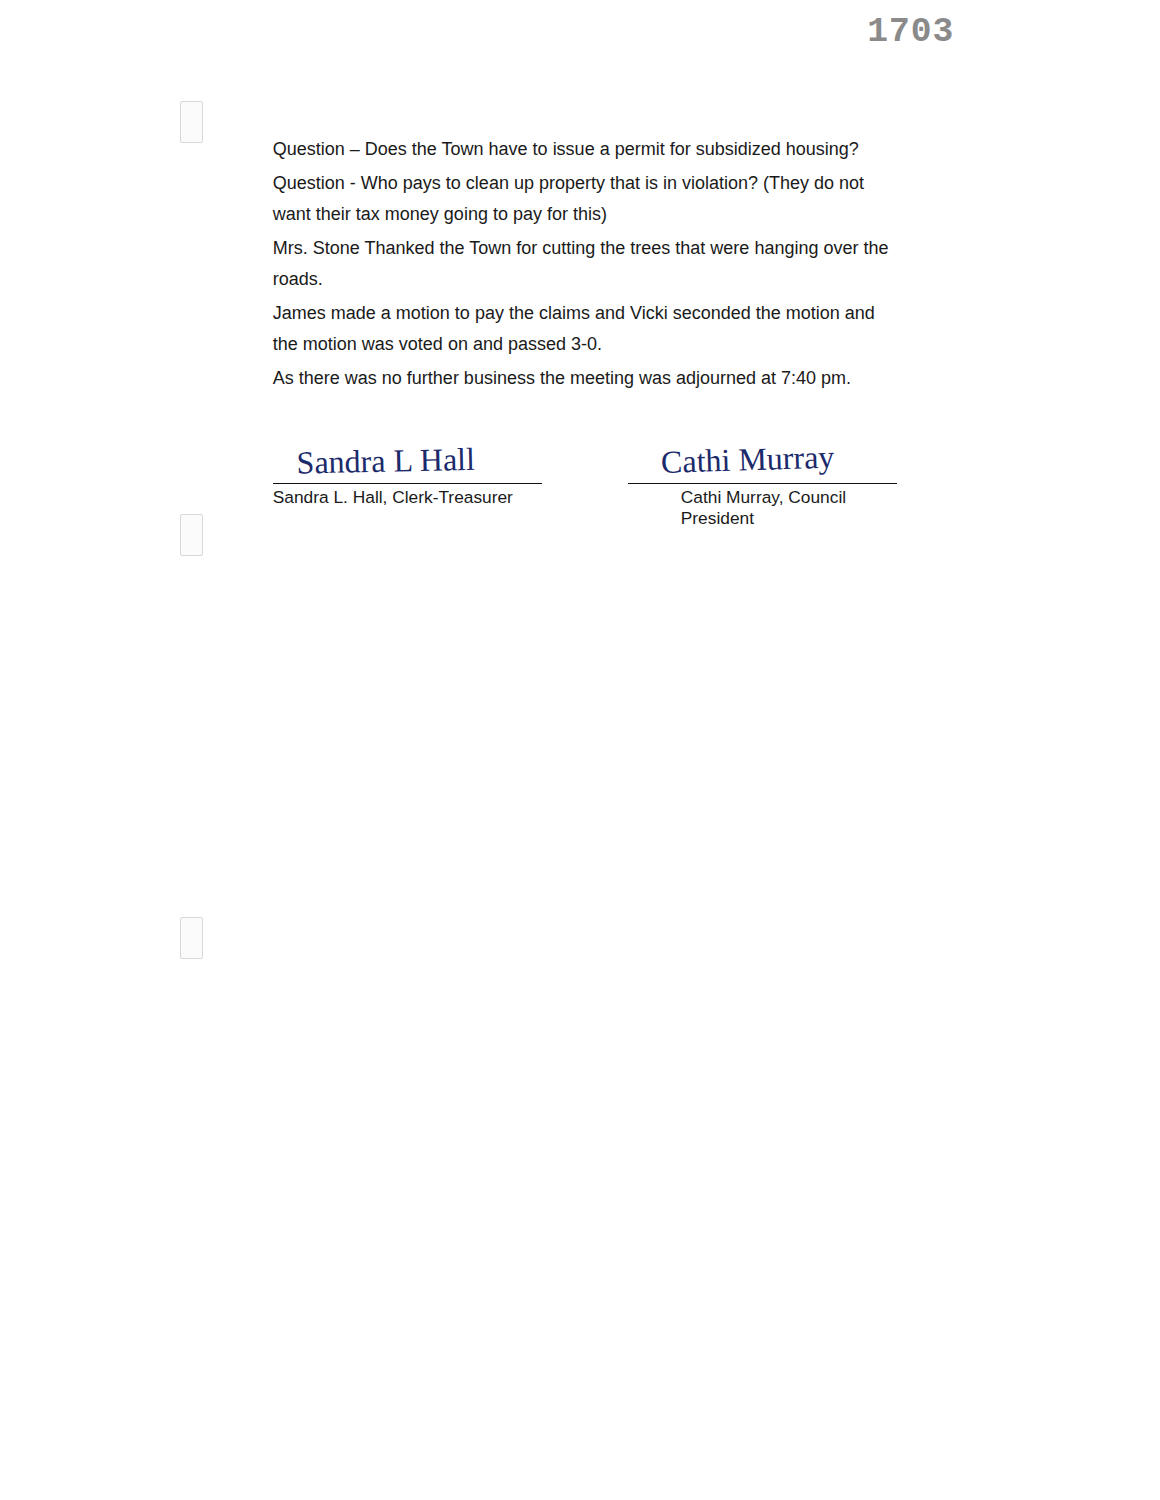1703
Question – Does the Town have to issue a permit for subsidized housing?
Question - Who pays to clean up property that is in violation? (They do not want their tax money going to pay for this)
Mrs. Stone Thanked the Town for cutting the trees that were hanging over the roads.
James made a motion to pay the claims and Vicki seconded the motion and the motion was voted on and passed 3-0.
As there was no further business the meeting was adjourned at 7:40 pm.
Sandra L Hall
Sandra L. Hall, Clerk-Treasurer
Cathi Murray
Cathi Murray, Council President